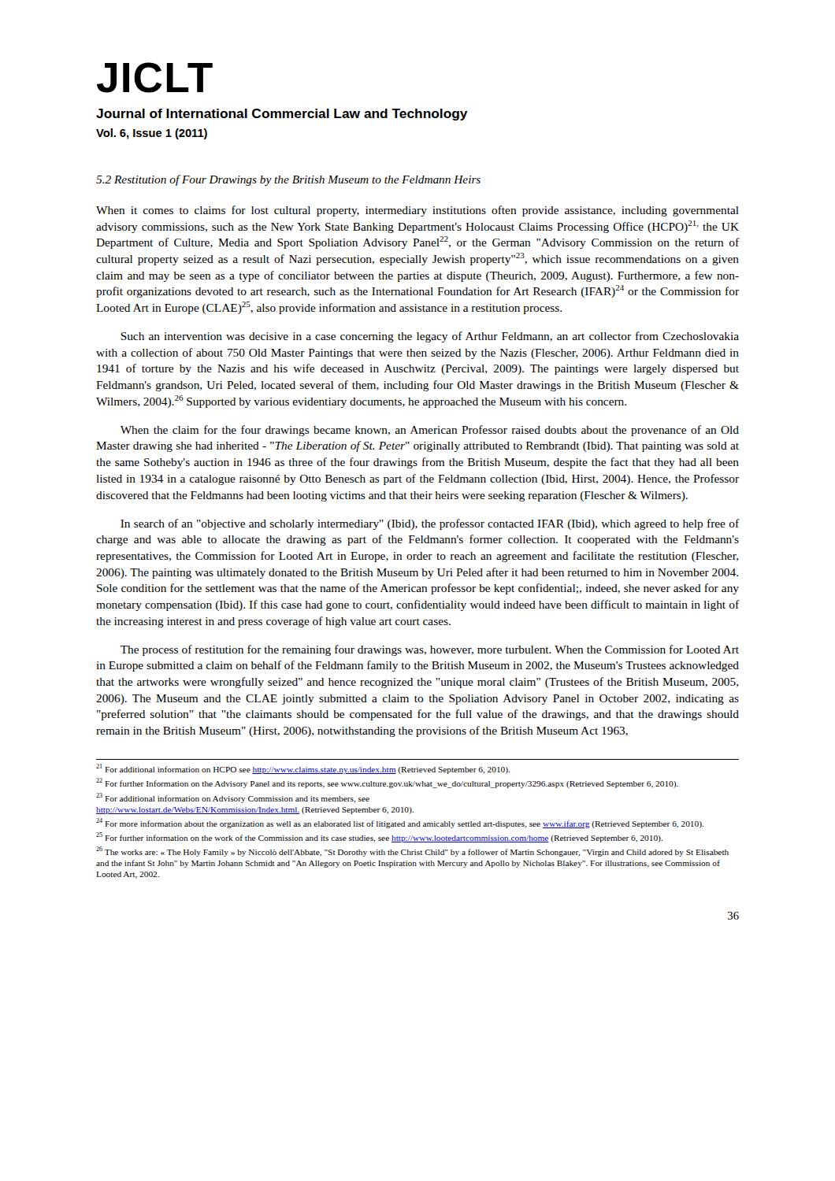JICLT
Journal of International Commercial Law and Technology
Vol. 6, Issue 1 (2011)
5.2 Restitution of Four Drawings by the British Museum to the Feldmann Heirs
When it comes to claims for lost cultural property, intermediary institutions often provide assistance, including governmental advisory commissions, such as the New York State Banking Department's Holocaust Claims Processing Office (HCPO)21, the UK Department of Culture, Media and Sport Spoliation Advisory Panel22, or the German "Advisory Commission on the return of cultural property seized as a result of Nazi persecution, especially Jewish property"23, which issue recommendations on a given claim and may be seen as a type of conciliator between the parties at dispute (Theurich, 2009, August). Furthermore, a few non-profit organizations devoted to art research, such as the International Foundation for Art Research (IFAR)24 or the Commission for Looted Art in Europe (CLAE)25, also provide information and assistance in a restitution process.
Such an intervention was decisive in a case concerning the legacy of Arthur Feldmann, an art collector from Czechoslovakia with a collection of about 750 Old Master Paintings that were then seized by the Nazis (Flescher, 2006). Arthur Feldmann died in 1941 of torture by the Nazis and his wife deceased in Auschwitz (Percival, 2009). The paintings were largely dispersed but Feldmann's grandson, Uri Peled, located several of them, including four Old Master drawings in the British Museum (Flescher & Wilmers, 2004).26 Supported by various evidentiary documents, he approached the Museum with his concern.
When the claim for the four drawings became known, an American Professor raised doubts about the provenance of an Old Master drawing she had inherited - "The Liberation of St. Peter" originally attributed to Rembrandt (Ibid). That painting was sold at the same Sotheby's auction in 1946 as three of the four drawings from the British Museum, despite the fact that they had all been listed in 1934 in a catalogue raisonné by Otto Benesch as part of the Feldmann collection (Ibid, Hirst, 2004). Hence, the Professor discovered that the Feldmanns had been looting victims and that their heirs were seeking reparation (Flescher & Wilmers).
In search of an "objective and scholarly intermediary" (Ibid), the professor contacted IFAR (Ibid), which agreed to help free of charge and was able to allocate the drawing as part of the Feldmann's former collection. It cooperated with the Feldmann's representatives, the Commission for Looted Art in Europe, in order to reach an agreement and facilitate the restitution (Flescher, 2006). The painting was ultimately donated to the British Museum by Uri Peled after it had been returned to him in November 2004. Sole condition for the settlement was that the name of the American professor be kept confidential;, indeed, she never asked for any monetary compensation (Ibid). If this case had gone to court, confidentiality would indeed have been difficult to maintain in light of the increasing interest in and press coverage of high value art court cases.
The process of restitution for the remaining four drawings was, however, more turbulent. When the Commission for Looted Art in Europe submitted a claim on behalf of the Feldmann family to the British Museum in 2002, the Museum's Trustees acknowledged that the artworks were wrongfully seized" and hence recognized the "unique moral claim" (Trustees of the British Museum, 2005, 2006). The Museum and the CLAE jointly submitted a claim to the Spoliation Advisory Panel in October 2002, indicating as "preferred solution" that "the claimants should be compensated for the full value of the drawings, and that the drawings should remain in the British Museum" (Hirst, 2006), notwithstanding the provisions of the British Museum Act 1963,
21 For additional information on HCPO see http://www.claims.state.ny.us/index.htm (Retrieved September 6, 2010).
22 For further Information on the Advisory Panel and its reports, see www.culture.gov.uk/what_we_do/cultural_property/3296.aspx (Retrieved September 6, 2010).
23 For additional information on Advisory Commission and its members, see
http://www.lostart.de/Webs/EN/Kommission/Index.html. (Retrieved September 6, 2010).
24 For more information about the organization as well as an elaborated list of litigated and amicably settled art-disputes, see www.ifar.org (Retrieved September 6, 2010).
25 For further information on the work of the Commission and its case studies, see http://www.lootedartcommission.com/home (Retrieved September 6, 2010).
26 The works are: « The Holy Family » by Niccolò dell'Abbate, "St Dorothy with the Christ Child" by a follower of Martin Schongauer, "Virgin and Child adored by St Elisabeth and the infant St John" by Martin Johann Schmidt and "An Allegory on Poetic Inspiration with Mercury and Apollo by Nicholas Blakey". For illustrations, see Commission of Looted Art, 2002.
36